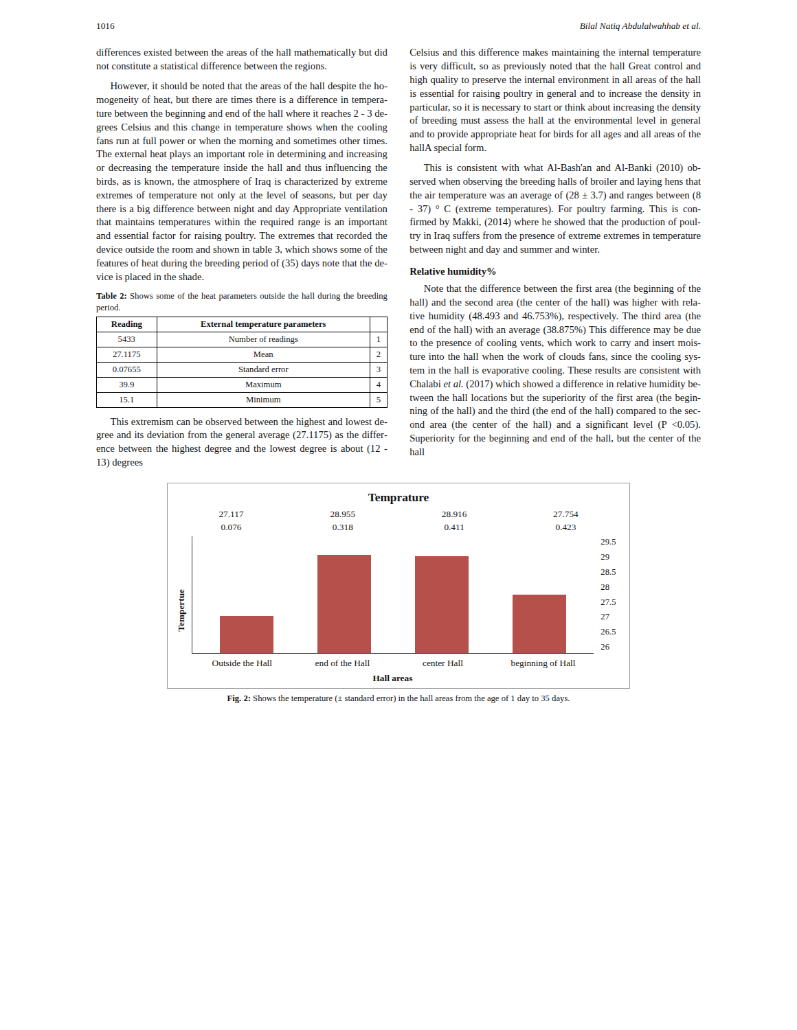1016 Bilal Natiq Abdulalwahhab et al.
differences existed between the areas of the hall mathematically but did not constitute a statistical difference between the regions.
However, it should be noted that the areas of the hall despite the homogeneity of heat, but there are times there is a difference in temperature between the beginning and end of the hall where it reaches 2 - 3 degrees Celsius and this change in temperature shows when the cooling fans run at full power or when the morning and sometimes other times. The external heat plays an important role in determining and increasing or decreasing the temperature inside the hall and thus influencing the birds, as is known, the atmosphere of Iraq is characterized by extreme extremes of temperature not only at the level of seasons, but per day there is a big difference between night and day Appropriate ventilation that maintains temperatures within the required range is an important and essential factor for raising poultry. The extremes that recorded the device outside the room and shown in table 3, which shows some of the features of heat during the breeding period of (35) days note that the device is placed in the shade.
Table 2: Shows some of the heat parameters outside the hall during the breeding period.
| Reading | External temperature parameters | |
| --- | --- | --- |
| 5433 | Number of readings | 1 |
| 27.1175 | Mean | 2 |
| 0.07655 | Standard error | 3 |
| 39.9 | Maximum | 4 |
| 15.1 | Minimum | 5 |
This extremism can be observed between the highest and lowest degree and its deviation from the general average (27.1175) as the difference between the highest degree and the lowest degree is about (12 - 13) degrees
Celsius and this difference makes maintaining the internal temperature is very difficult, so as previously noted that the hall Great control and high quality to preserve the internal environment in all areas of the hall is essential for raising poultry in general and to increase the density in particular, so it is necessary to start or think about increasing the density of breeding must assess the hall at the environmental level in general and to provide appropriate heat for birds for all ages and all areas of the hallA special form.
This is consistent with what Al-Bash'an and Al-Banki (2010) observed when observing the breeding halls of broiler and laying hens that the air temperature was an average of (28 ± 3.7) and ranges between (8 - 37) ° C (extreme temperatures). For poultry farming. This is confirmed by Makki, (2014) where he showed that the production of poultry in Iraq suffers from the presence of extreme extremes in temperature between night and day and summer and winter.
Relative humidity%
Note that the difference between the first area (the beginning of the hall) and the second area (the center of the hall) was higher with relative humidity (48.493 and 46.753%), respectively. The third area (the end of the hall) with an average (38.875%) This difference may be due to the presence of cooling vents, which work to carry and insert moisture into the hall when the work of clouds fans, since the cooling system in the hall is evaporative cooling. These results are consistent with Chalabi et al. (2017) which showed a difference in relative humidity between the hall locations but the superiority of the first area (the beginning of the hall) and the third (the end of the hall) compared to the second area (the center of the hall) and a significant level (P <0.05). Superiority for the beginning and end of the hall, but the center of the hall
Temprature
27.11728.95528.91627.754
0.0760.3180.4110.423
Tempertue
29.5 29 28.5 28 27.5 27 26.5 26
Outside the Hall end of the Hall center Hall beginning of Hall
Hall areas
Fig. 2: Shows the temperature (± standard error) in the hall areas from the age of 1 day to 35 days.